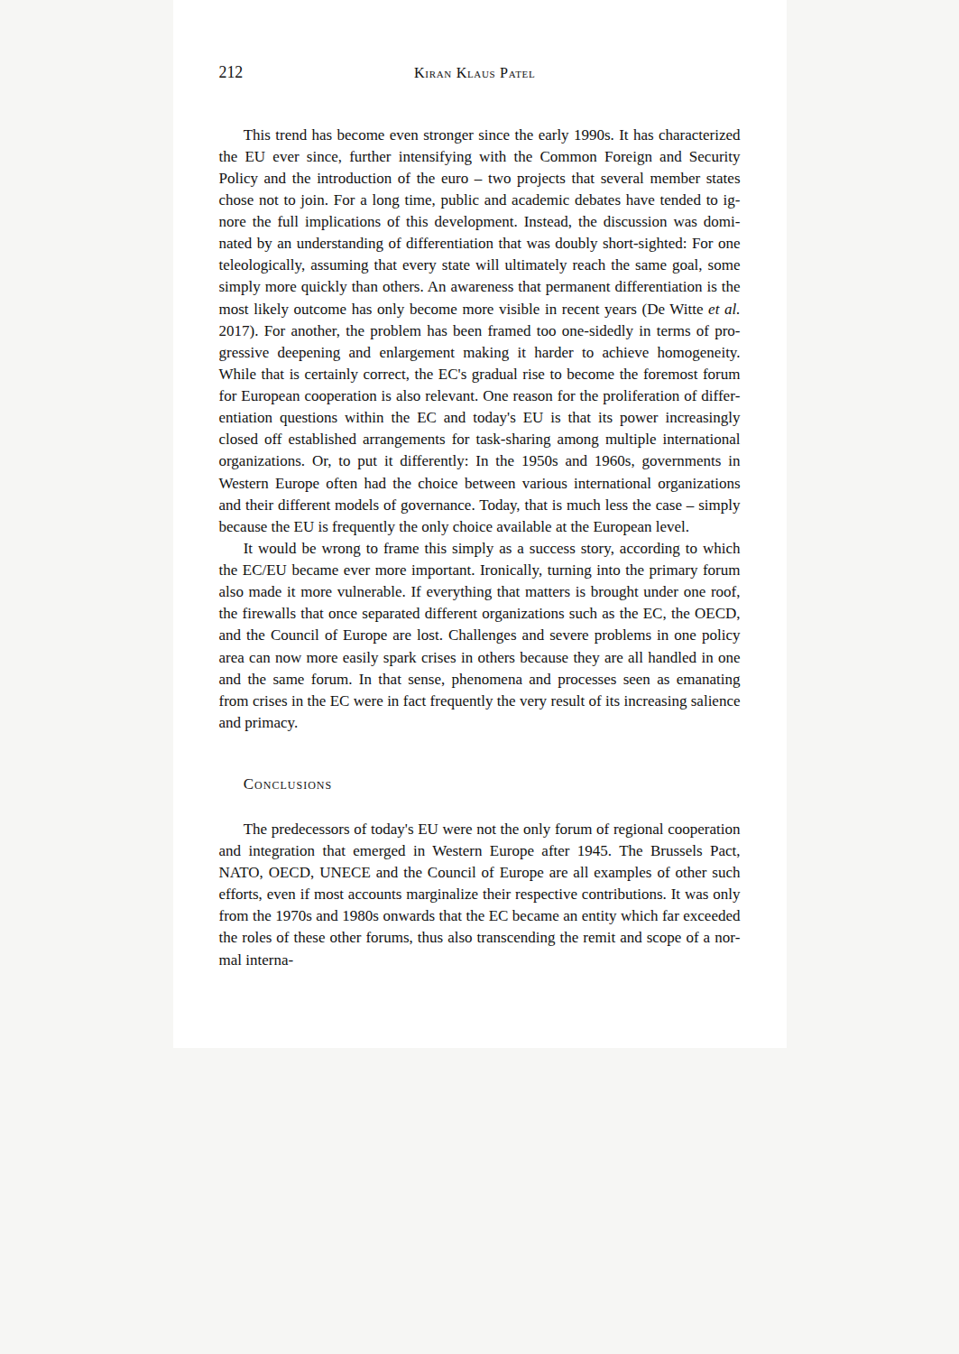212 Kiran Klaus Patel
This trend has become even stronger since the early 1990s. It has characterized the EU ever since, further intensifying with the Common Foreign and Security Policy and the introduction of the euro – two projects that several member states chose not to join. For a long time, public and academic debates have tended to ignore the full implications of this development. Instead, the discussion was dominated by an understanding of differentiation that was doubly short-sighted: For one teleologically, assuming that every state will ultimately reach the same goal, some simply more quickly than others. An awareness that permanent differentiation is the most likely outcome has only become more visible in recent years (De Witte et al. 2017). For another, the problem has been framed too one-sidedly in terms of progressive deepening and enlargement making it harder to achieve homogeneity. While that is certainly correct, the EC's gradual rise to become the foremost forum for European cooperation is also relevant. One reason for the proliferation of differentiation questions within the EC and today's EU is that its power increasingly closed off established arrangements for task-sharing among multiple international organizations. Or, to put it differently: In the 1950s and 1960s, governments in Western Europe often had the choice between various international organizations and their different models of governance. Today, that is much less the case – simply because the EU is frequently the only choice available at the European level.
It would be wrong to frame this simply as a success story, according to which the EC/EU became ever more important. Ironically, turning into the primary forum also made it more vulnerable. If everything that matters is brought under one roof, the firewalls that once separated different organizations such as the EC, the OECD, and the Council of Europe are lost. Challenges and severe problems in one policy area can now more easily spark crises in others because they are all handled in one and the same forum. In that sense, phenomena and processes seen as emanating from crises in the EC were in fact frequently the very result of its increasing salience and primacy.
Conclusions
The predecessors of today's EU were not the only forum of regional cooperation and integration that emerged in Western Europe after 1945. The Brussels Pact, NATO, OECD, UNECE and the Council of Europe are all examples of other such efforts, even if most accounts marginalize their respective contributions. It was only from the 1970s and 1980s onwards that the EC became an entity which far exceeded the roles of these other forums, thus also transcending the remit and scope of a normal interna-